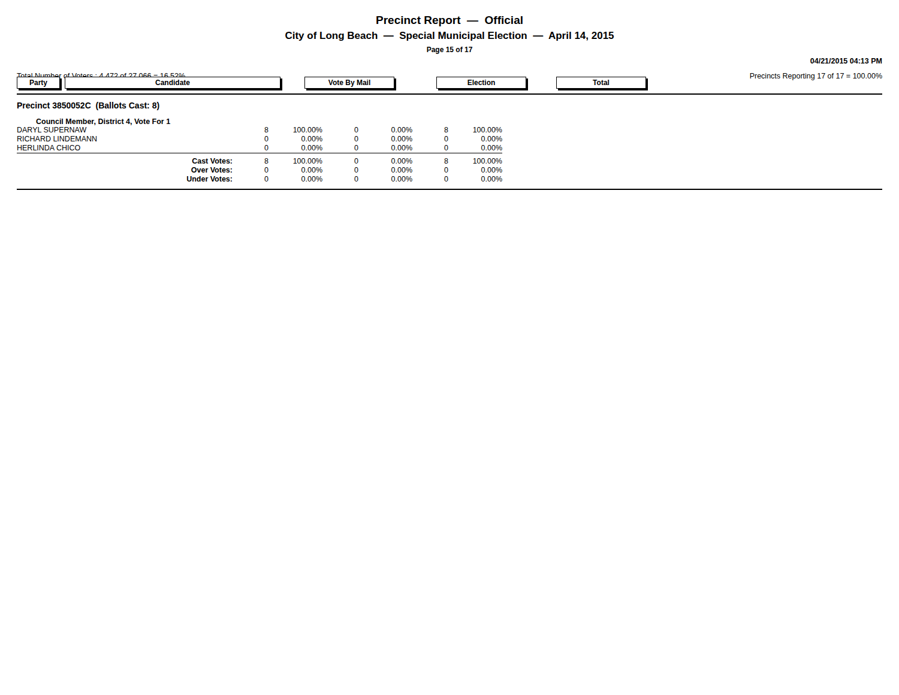Precinct Report — Official
City of Long Beach — Special Municipal Election — April 14, 2015
Page 15 of 17
04/21/2015 04:13 PM
Total Number of Voters : 4,472 of 27,066 = 16.52%
Precincts Reporting 17 of 17 = 100.00%
Party
Candidate
Vote By Mail
Election
Total
Precinct 3850052C (Ballots Cast: 8)
Council Member, District 4, Vote For 1
| DARYL SUPERNAW | 8 | 100.00% | 0 | 0.00% | 8 | 100.00% | |
| RICHARD LINDEMANN | 0 | 0.00% | 0 | 0.00% | 0 | 0.00% | |
| HERLINDA CHICO | 0 | 0.00% | 0 | 0.00% | 0 | 0.00% | |
| Cast Votes: | 8 | 100.00% | 0 | 0.00% | 8 | 100.00% | |
| Over Votes: | 0 | 0.00% | 0 | 0.00% | 0 | 0.00% | |
| Under Votes: | 0 | 0.00% | 0 | 0.00% | 0 | 0.00% | |